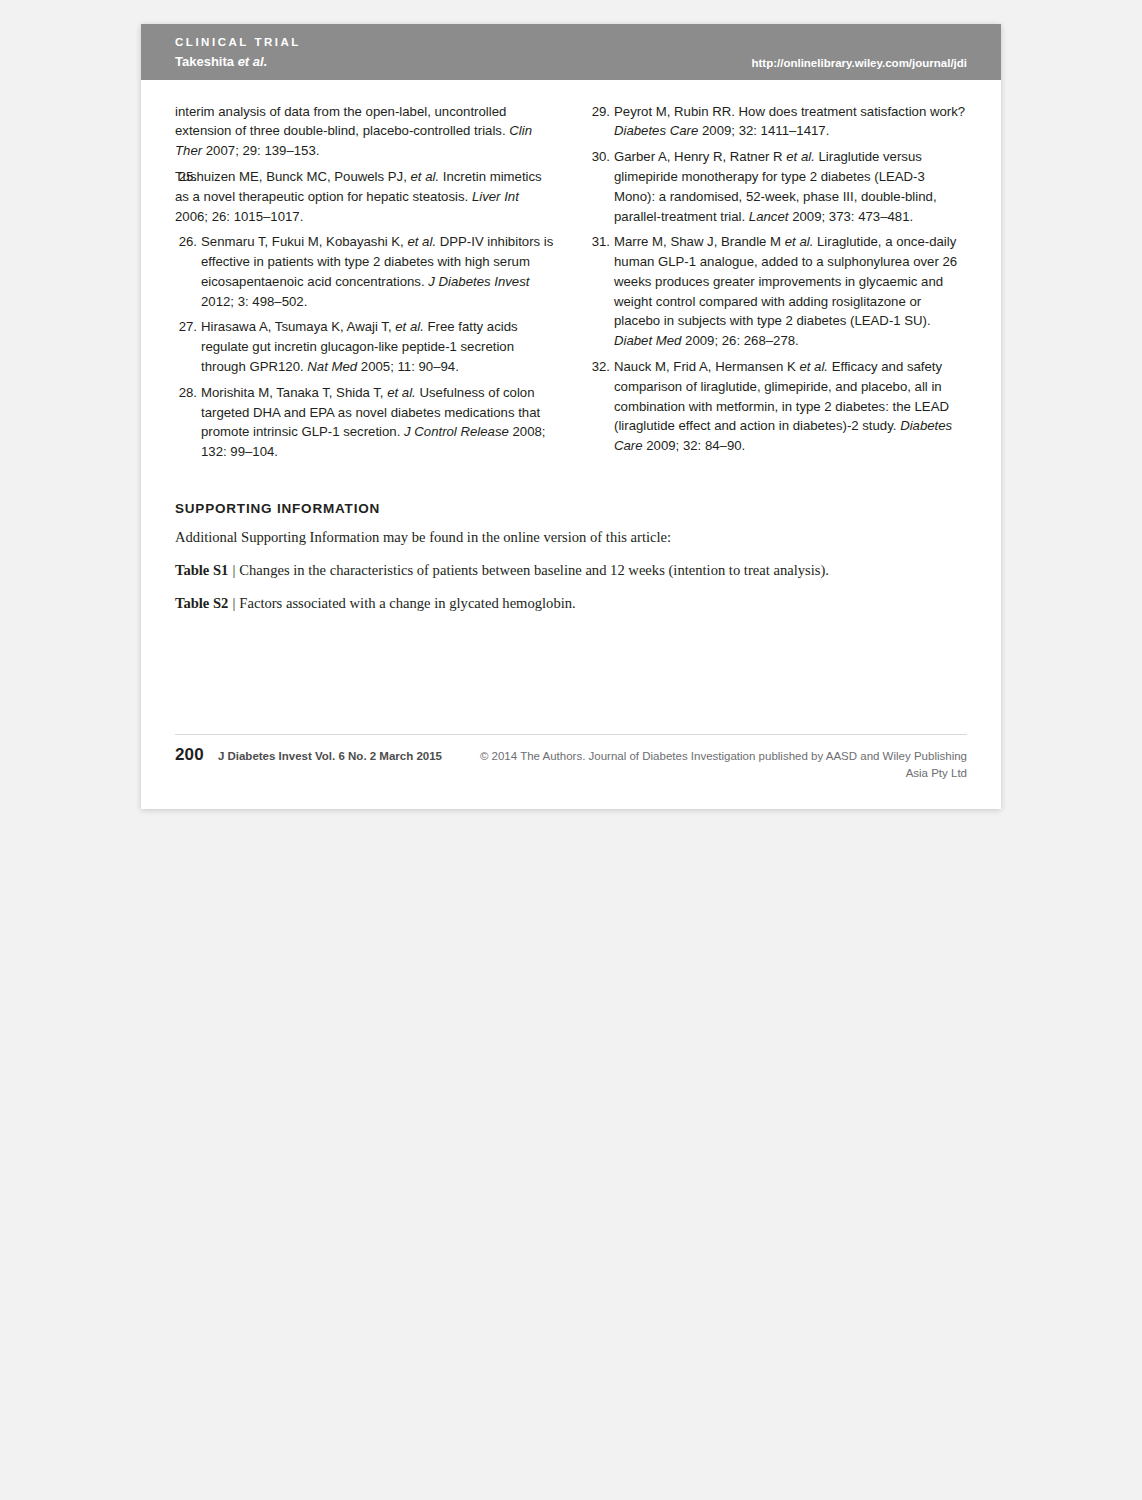Clinical Trial
Takeshita et al.
http://onlinelibrary.wiley.com/journal/jdi
interim analysis of data from the open-label, uncontrolled extension of three double-blind, placebo-controlled trials. Clin Ther 2007; 29: 139–153.
25. Tushuizen ME, Bunck MC, Pouwels PJ, et al. Incretin mimetics as a novel therapeutic option for hepatic steatosis. Liver Int 2006; 26: 1015–1017.
26. Senmaru T, Fukui M, Kobayashi K, et al. DPP-IV inhibitors is effective in patients with type 2 diabetes with high serum eicosapentaenoic acid concentrations. J Diabetes Invest 2012; 3: 498–502.
27. Hirasawa A, Tsumaya K, Awaji T, et al. Free fatty acids regulate gut incretin glucagon-like peptide-1 secretion through GPR120. Nat Med 2005; 11: 90–94.
28. Morishita M, Tanaka T, Shida T, et al. Usefulness of colon targeted DHA and EPA as novel diabetes medications that promote intrinsic GLP-1 secretion. J Control Release 2008; 132: 99–104.
29. Peyrot M, Rubin RR. How does treatment satisfaction work? Diabetes Care 2009; 32: 1411–1417.
30. Garber A, Henry R, Ratner R et al. Liraglutide versus glimepiride monotherapy for type 2 diabetes (LEAD-3 Mono): a randomised, 52-week, phase III, double-blind, parallel-treatment trial. Lancet 2009; 373: 473–481.
31. Marre M, Shaw J, Brandle M et al. Liraglutide, a once-daily human GLP-1 analogue, added to a sulphonylurea over 26 weeks produces greater improvements in glycaemic and weight control compared with adding rosiglitazone or placebo in subjects with type 2 diabetes (LEAD-1 SU). Diabet Med 2009; 26: 268–278.
32. Nauck M, Frid A, Hermansen K et al. Efficacy and safety comparison of liraglutide, glimepiride, and placebo, all in combination with metformin, in type 2 diabetes: the LEAD (liraglutide effect and action in diabetes)-2 study. Diabetes Care 2009; 32: 84–90.
Supporting Information
Additional Supporting Information may be found in the online version of this article:
Table S1|Changes in the characteristics of patients between baseline and 12 weeks (intention to treat analysis).
Table S2|Factors associated with a change in glycated hemoglobin.
200 J Diabetes Invest Vol. 6 No. 2 March 2015 © 2014 The Authors. Journal of Diabetes Investigation published by AASD and Wiley Publishing Asia Pty Ltd